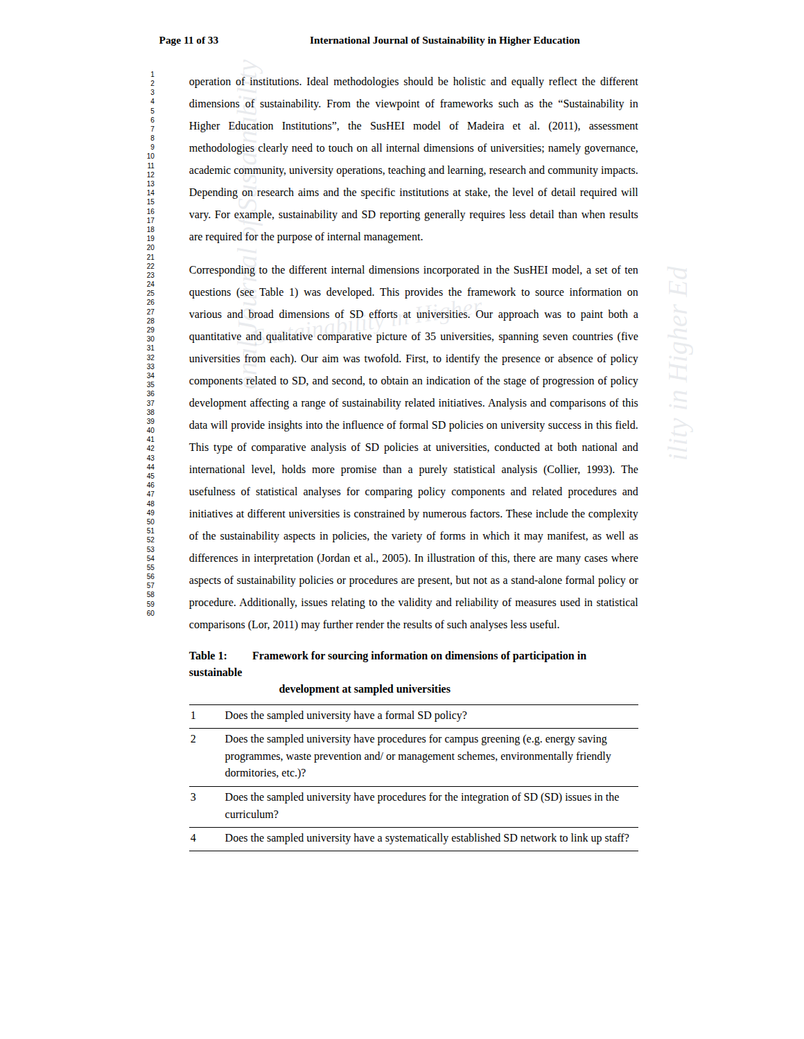onal Journal of Sustainability
ility in Higher Ed
Sustainability in Higher
Page 11 of 33 International Journal of Sustainability in Higher Education
1
2
3
4
5
6
7
8
9
10
11
12
13
14
15
16
17
18
19
20
21
22
23
24
25
26
27
28
29
30
31
32
33
34
35
36
37
38
39
40
41
42
43
44
45
46
47
48
49
50
51
52
53
54
55
56
57
58
59
60
operation of institutions. Ideal methodologies should be holistic and equally reflect the different dimensions of sustainability. From the viewpoint of frameworks such as the “Sustainability in Higher Education Institutions”, the SusHEI model of Madeira et al. (2011), assessment methodologies clearly need to touch on all internal dimensions of universities; namely governance, academic community, university operations, teaching and learning, research and community impacts. Depending on research aims and the specific institutions at stake, the level of detail required will vary. For example, sustainability and SD reporting generally requires less detail than when results are required for the purpose of internal management.
Corresponding to the different internal dimensions incorporated in the SusHEI model, a set of ten questions (see Table 1) was developed. This provides the framework to source information on various and broad dimensions of SD efforts at universities. Our approach was to paint both a quantitative and qualitative comparative picture of 35 universities, spanning seven countries (five universities from each). Our aim was twofold. First, to identify the presence or absence of policy components related to SD, and second, to obtain an indication of the stage of progression of policy development affecting a range of sustainability related initiatives. Analysis and comparisons of this data will provide insights into the influence of formal SD policies on university success in this field. This type of comparative analysis of SD policies at universities, conducted at both national and international level, holds more promise than a purely statistical analysis (Collier, 1993). The usefulness of statistical analyses for comparing policy components and related procedures and initiatives at different universities is constrained by numerous factors. These include the complexity of the sustainability aspects in policies, the variety of forms in which it may manifest, as well as differences in interpretation (Jordan et al., 2005). In illustration of this, there are many cases where aspects of sustainability policies or procedures are present, but not as a stand-alone formal policy or procedure. Additionally, issues relating to the validity and reliability of measures used in statistical comparisons (Lor, 2011) may further render the results of such analyses less useful.
Table 1: Framework for sourcing information on dimensions of participation in sustainable development at sampled universities
| 1 | Does the sampled university have a formal SD policy? |
| 2 | Does the sampled university have procedures for campus greening (e.g. energy saving programmes, waste prevention and/ or management schemes, environmentally friendly dormitories, etc.)? |
| 3 | Does the sampled university have procedures for the integration of SD (SD) issues in the curriculum? |
| 4 | Does the sampled university have a systematically established SD network to link up staff? |